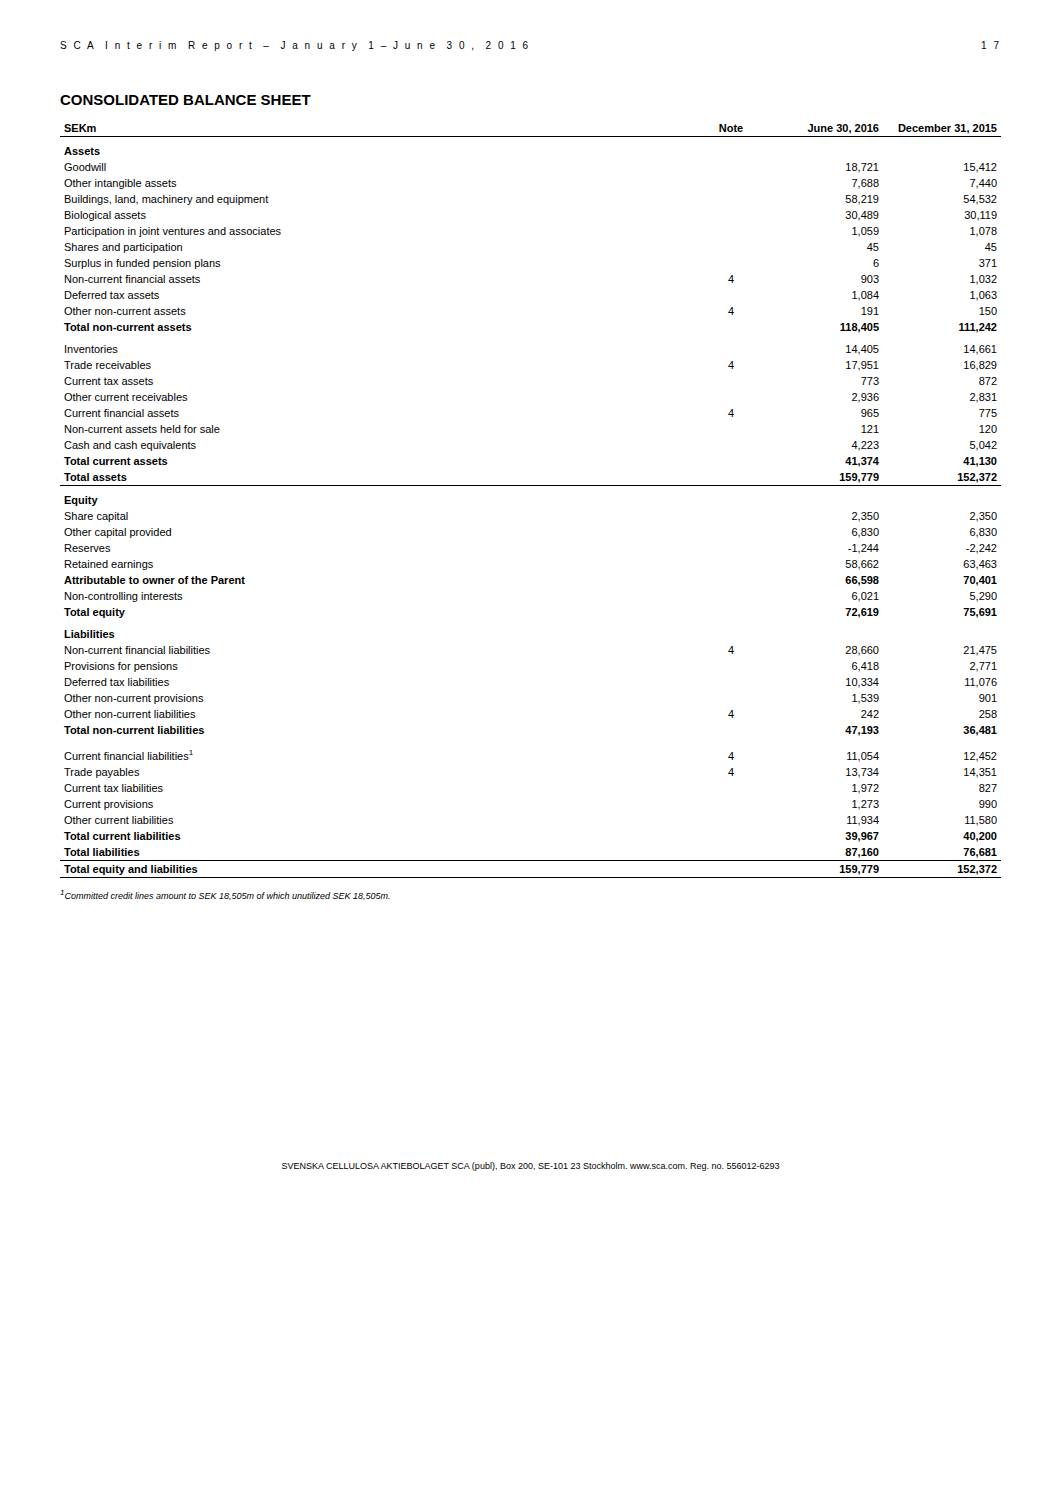S C A I n t e r i m R e p o r t – J a n u a r y 1 – J u n e 3 0 , 2 0 1 6 1 7
CONSOLIDATED BALANCE SHEET
| SEKm | Note | June 30, 2016 | December 31, 2015 |
| --- | --- | --- | --- |
| Assets | | | |
| Goodwill | | 18,721 | 15,412 |
| Other intangible assets | | 7,688 | 7,440 |
| Buildings, land, machinery and equipment | | 58,219 | 54,532 |
| Biological assets | | 30,489 | 30,119 |
| Participation in joint ventures and associates | | 1,059 | 1,078 |
| Shares and participation | | 45 | 45 |
| Surplus in funded pension plans | | 6 | 371 |
| Non-current financial assets | 4 | 903 | 1,032 |
| Deferred tax assets | | 1,084 | 1,063 |
| Other non-current assets | 4 | 191 | 150 |
| Total non-current assets | | 118,405 | 111,242 |
| Inventories | | 14,405 | 14,661 |
| Trade receivables | 4 | 17,951 | 16,829 |
| Current tax assets | | 773 | 872 |
| Other current receivables | | 2,936 | 2,831 |
| Current financial assets | 4 | 965 | 775 |
| Non-current assets held for sale | | 121 | 120 |
| Cash and cash equivalents | | 4,223 | 5,042 |
| Total current assets | | 41,374 | 41,130 |
| Total assets | | 159,779 | 152,372 |
| Equity | | | |
| Share capital | | 2,350 | 2,350 |
| Other capital provided | | 6,830 | 6,830 |
| Reserves | | -1,244 | -2,242 |
| Retained earnings | | 58,662 | 63,463 |
| Attributable to owner of the Parent | | 66,598 | 70,401 |
| Non-controlling interests | | 6,021 | 5,290 |
| Total equity | | 72,619 | 75,691 |
| Liabilities | | | |
| Non-current financial liabilities | 4 | 28,660 | 21,475 |
| Provisions for pensions | | 6,418 | 2,771 |
| Deferred tax liabilities | | 10,334 | 11,076 |
| Other non-current provisions | | 1,539 | 901 |
| Other non-current liabilities | 4 | 242 | 258 |
| Total non-current liabilities | | 47,193 | 36,481 |
| Current financial liabilities 1 | 4 | 11,054 | 12,452 |
| Trade payables | 4 | 13,734 | 14,351 |
| Current tax liabilities | | 1,972 | 827 |
| Current provisions | | 1,273 | 990 |
| Other current liabilities | | 11,934 | 11,580 |
| Total current liabilities | | 39,967 | 40,200 |
| Total liabilities | | 87,160 | 76,681 |
| Total equity and liabilities | | 159,779 | 152,372 |
1Committed credit lines amount to SEK 18,505m of which unutilized SEK 18,505m.
SVENSKA CELLULOSA AKTIEBOLAGET SCA (publ), Box 200, SE-101 23 Stockholm. www.sca.com. Reg. no. 556012-6293